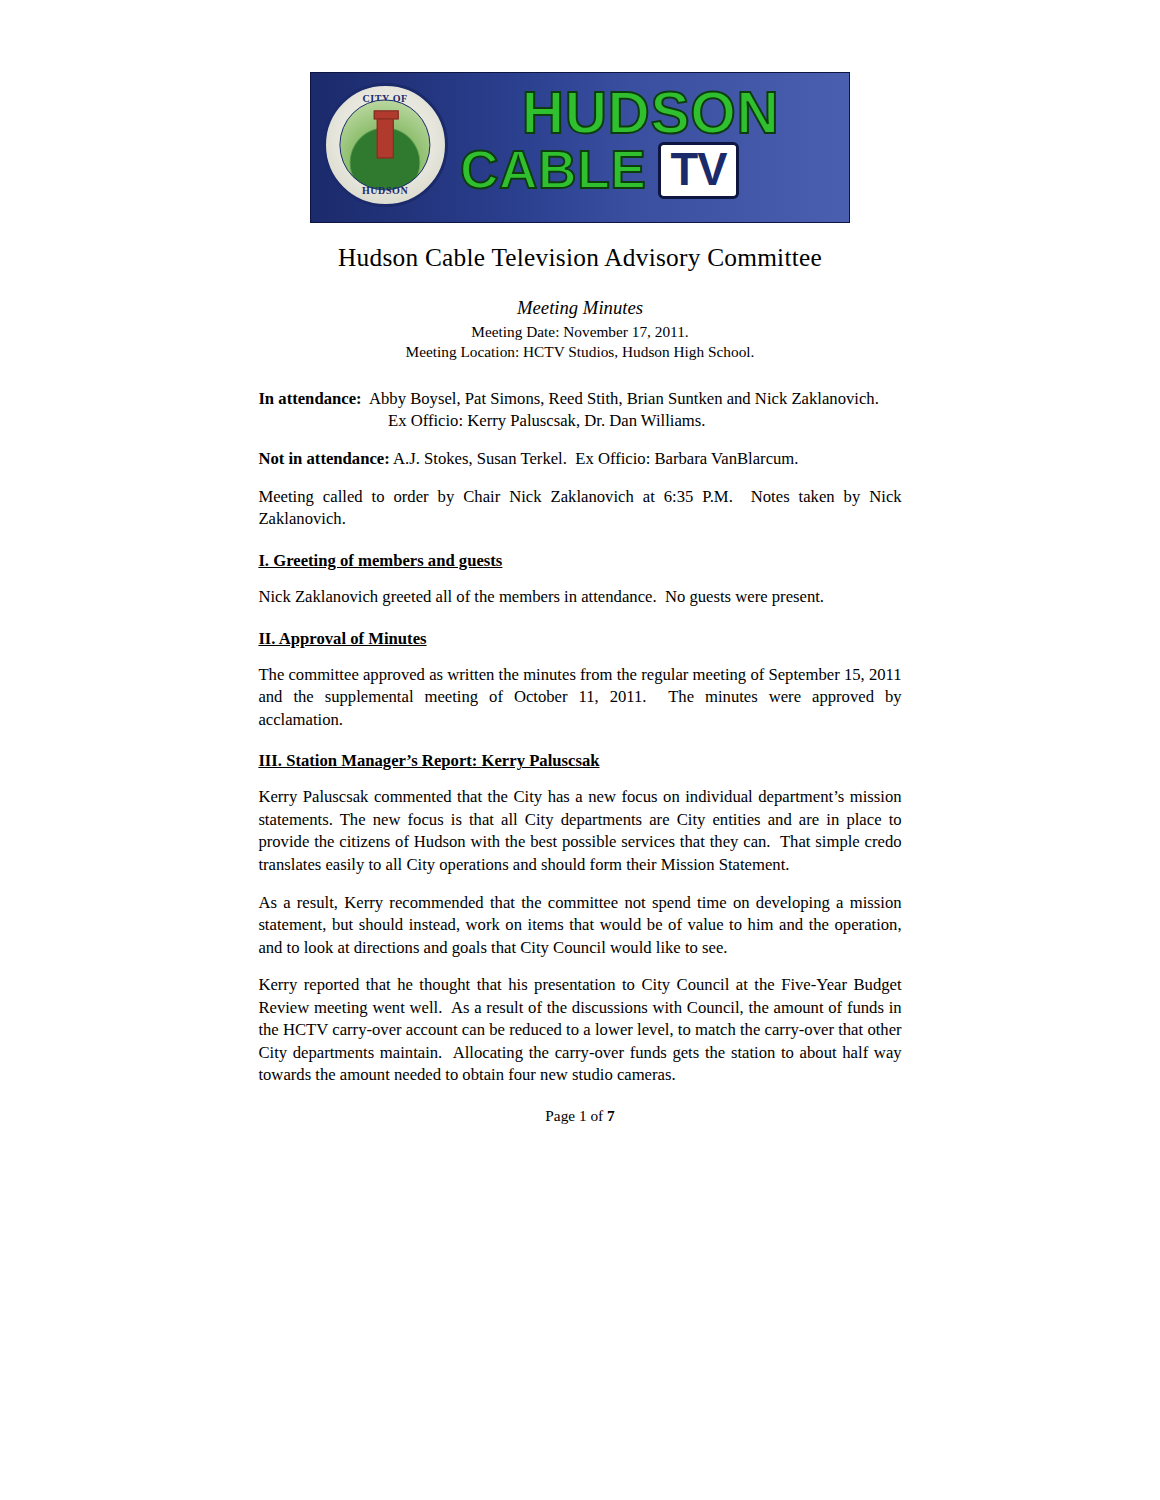CITY OF
HUDSON
HUDSON
CABLE TV
Hudson Cable Television Advisory Committee
Meeting Minutes Meeting Date: November 17, 2011. Meeting Location: HCTV Studios, Hudson High School.
In attendance: Abby Boysel, Pat Simons, Reed Stith, Brian Suntken and Nick Zaklanovich. Ex Officio: Kerry Paluscsak, Dr. Dan Williams.
Not in attendance: A.J. Stokes, Susan Terkel. Ex Officio: Barbara VanBlarcum.
Meeting called to order by Chair Nick Zaklanovich at 6:35 P.M. Notes taken by Nick Zaklanovich.
I. Greeting of members and guests
Nick Zaklanovich greeted all of the members in attendance. No guests were present.
II. Approval of Minutes
The committee approved as written the minutes from the regular meeting of September 15, 2011 and the supplemental meeting of October 11, 2011. The minutes were approved by acclamation.
III. Station Manager’s Report: Kerry Paluscsak
Kerry Paluscsak commented that the City has a new focus on individual department’s mission statements. The new focus is that all City departments are City entities and are in place to provide the citizens of Hudson with the best possible services that they can. That simple credo translates easily to all City operations and should form their Mission Statement.
As a result, Kerry recommended that the committee not spend time on developing a mission statement, but should instead, work on items that would be of value to him and the operation, and to look at directions and goals that City Council would like to see.
Kerry reported that he thought that his presentation to City Council at the Five-Year Budget Review meeting went well. As a result of the discussions with Council, the amount of funds in the HCTV carry-over account can be reduced to a lower level, to match the carry-over that other City departments maintain. Allocating the carry-over funds gets the station to about half way towards the amount needed to obtain four new studio cameras.
Page 1 of 7